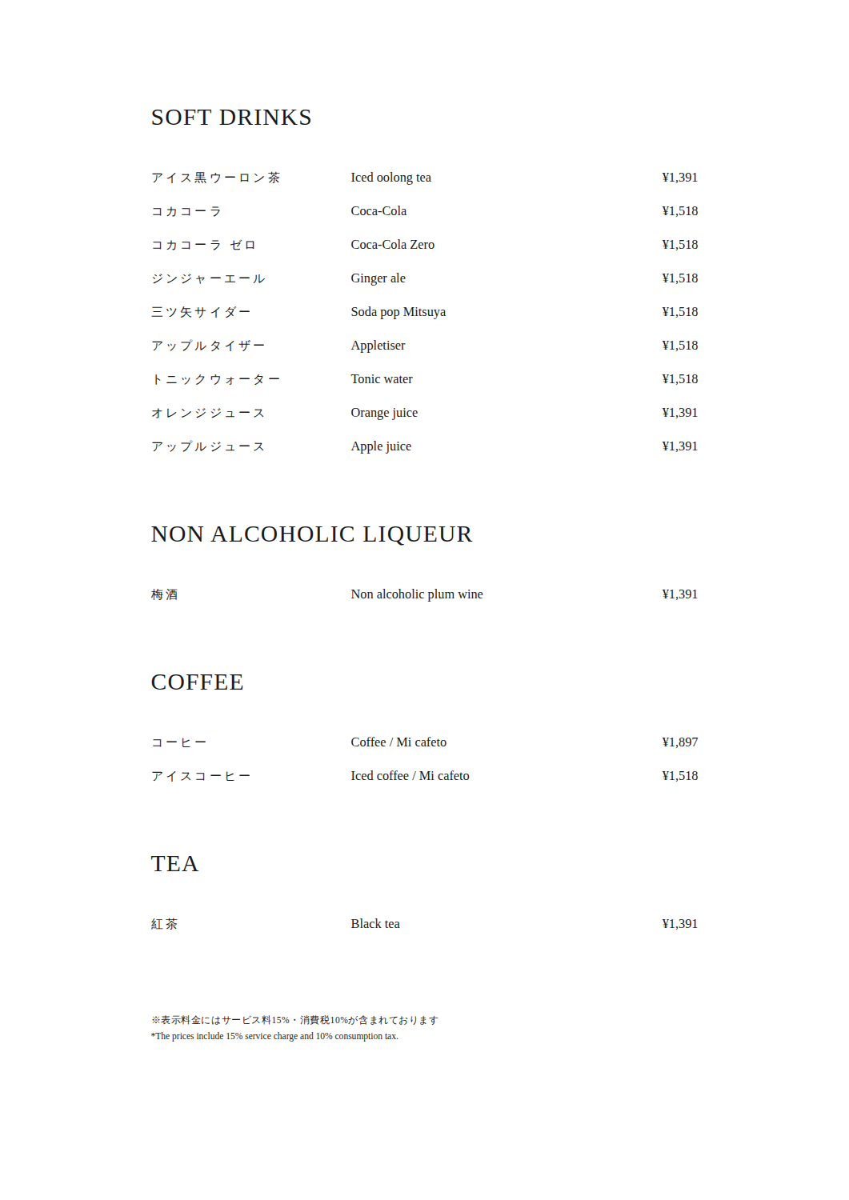SOFT DRINKS
| アイス黒ウーロン茶 | Iced oolong tea | ¥1,391 |
| コカコーラ | Coca-Cola | ¥1,518 |
| コカコーラ ゼロ | Coca-Cola Zero | ¥1,518 |
| ジンジャーエール | Ginger ale | ¥1,518 |
| 三ツ矢サイダー | Soda pop Mitsuya | ¥1,518 |
| アップルタイザー | Appletiser | ¥1,518 |
| トニックウォーター | Tonic water | ¥1,518 |
| オレンジジュース | Orange juice | ¥1,391 |
| アップルジュース | Apple juice | ¥1,391 |
NON ALCOHOLIC LIQUEUR
| 梅酒 | Non alcoholic plum wine | ¥1,391 |
COFFEE
| コーヒー | Coffee / Mi cafeto | ¥1,897 |
| アイスコーヒー | Iced coffee / Mi cafeto | ¥1,518 |
TEA
| 紅茶 | Black tea | ¥1,391 |
※表示料金にはサービス料15%・消費税10%が含まれております
*The prices include 15% service charge and 10% consumption tax.